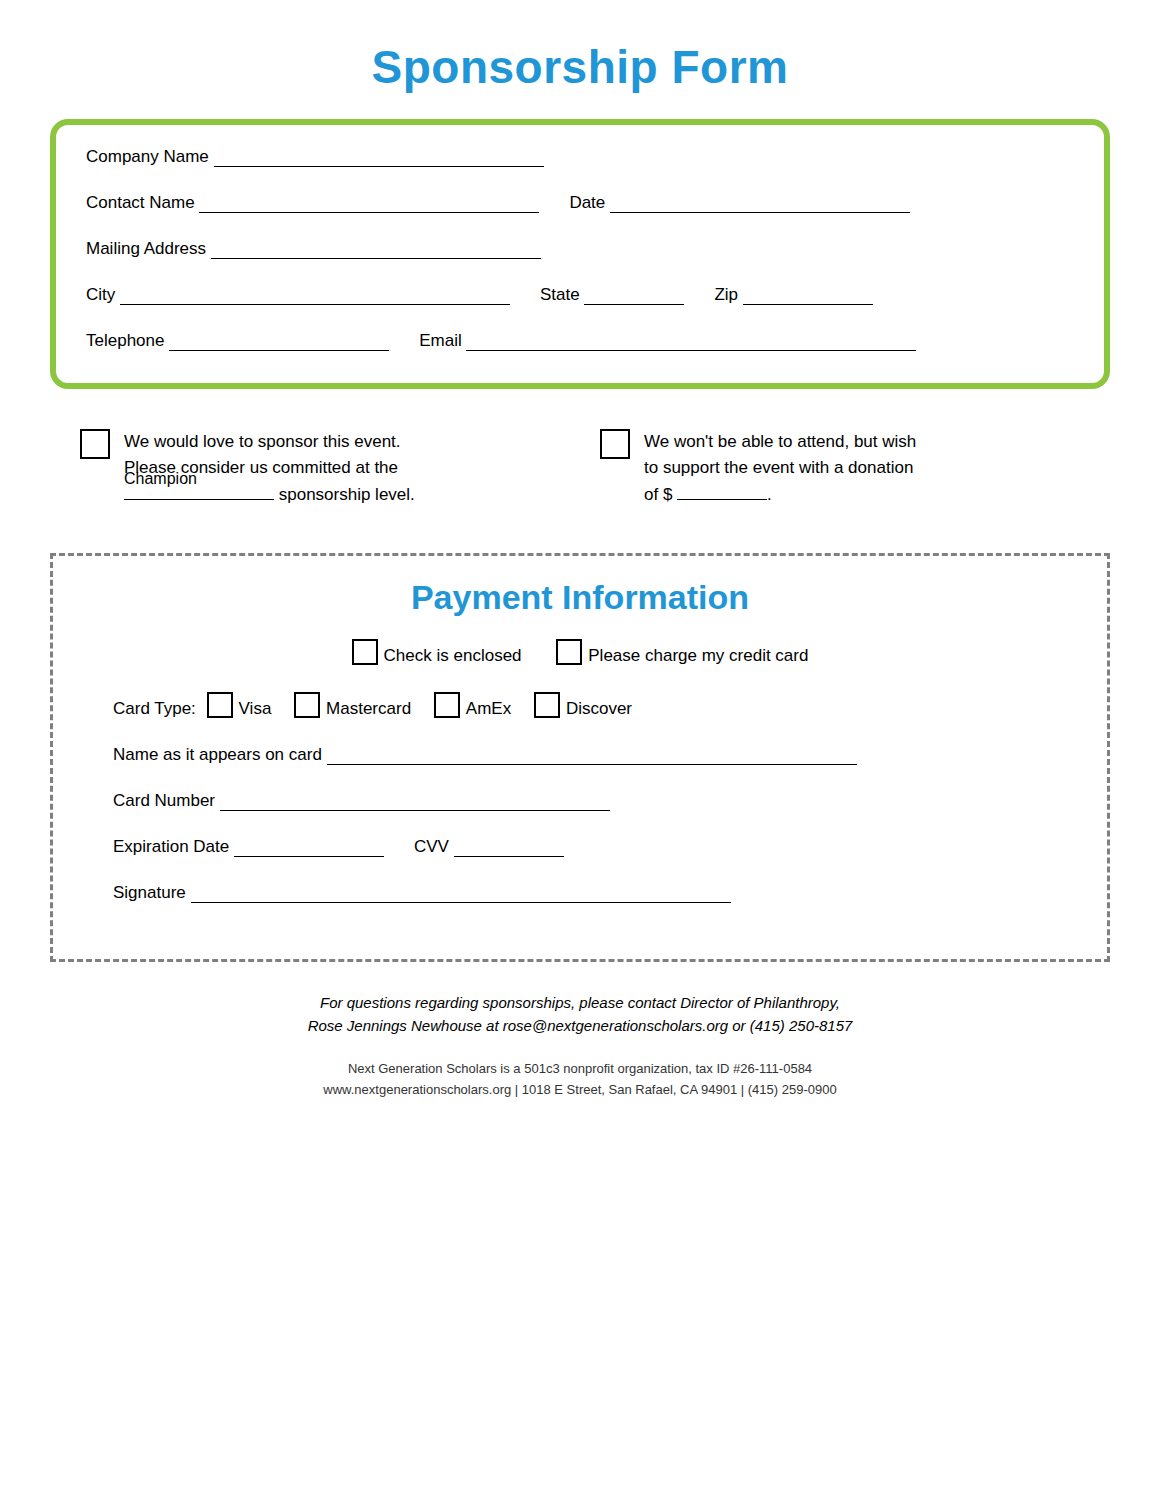Sponsorship Form
Company Name
Contact Name Date
Mailing Address
City State Zip
Telephone Email
We would love to sponsor this event.
Please consider us committed at the
Champion sponsorship level.
We won't be able to attend, but wish
to support the event with a donation
of $ .
Payment Information
Check is enclosed Please charge my credit card
Card Type: Visa Mastercard AmEx Discover
Name as it appears on card
Card Number
Expiration Date CVV
Signature
For questions regarding sponsorships, please contact Director of Philanthropy,
Rose Jennings Newhouse at rose@nextgenerationscholars.org or (415) 250-8157
Next Generation Scholars is a 501c3 nonprofit organization, tax ID #26-111-0584
www.nextgenerationscholars.org | 1018 E Street, San Rafael, CA 94901 | (415) 259-0900